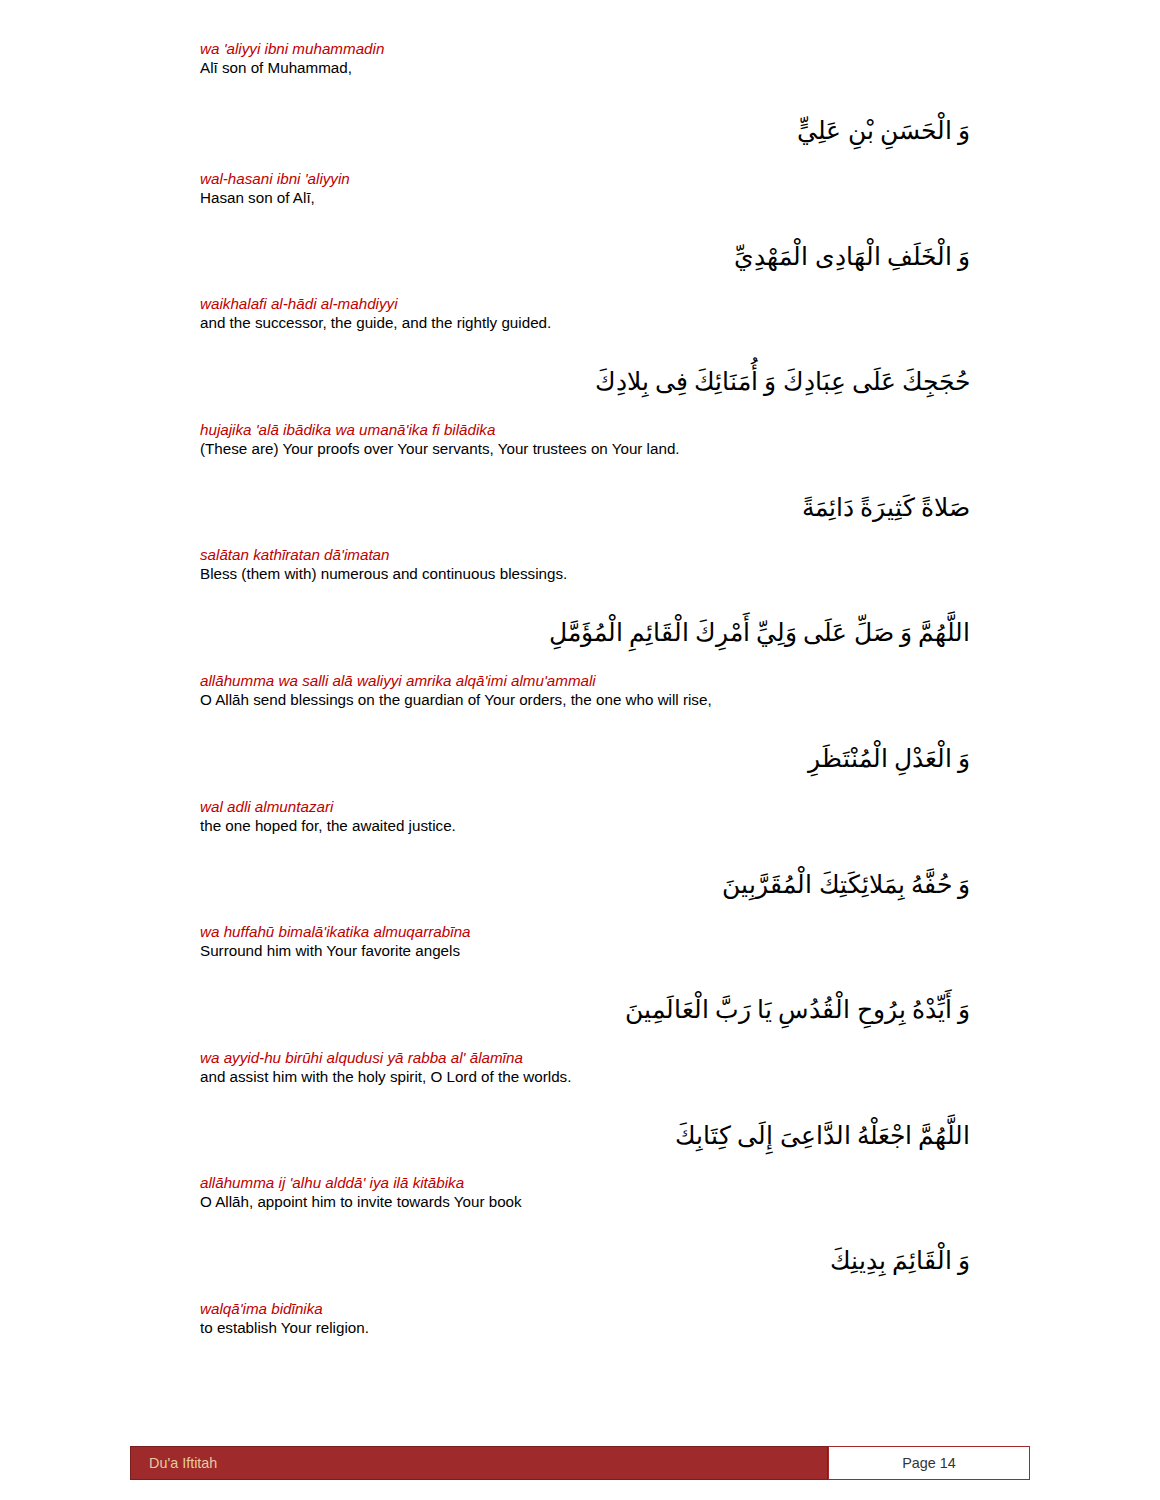wa 'aliyyi ibni muhammadin
Alī son of Muhammad,
وَ الْحَسَنِ بْنِ عَلِيٍّ
wal-hasani ibni 'aliyyin
Hasan son of Alī,
وَ الْخَلَفِ الْهَادِى الْمَهْدِيِّ
waikhalafi al-hādi al-mahdiyyi
and the successor, the guide, and the rightly guided.
حُجَجِكَ عَلَى عِبَادِكَ وَ أُمَنَائِكَ فِى بِلادِكَ
hujajika 'alā ibādika wa umanā'ika fi bilādika
(These are) Your proofs over Your servants, Your trustees on Your land.
صَلاةً كَثِيرَةً دَائِمَةً
salātan kathīratan dā'imatan
Bless (them with) numerous and continuous blessings.
اللَّهُمَّ وَ صَلِّ عَلَى وَلِيِّ أَمْرِكَ الْقَائِمِ الْمُؤَمَّلِ
allāhumma wa salli alā waliyyi amrika alqā'imi almu'ammali
O Allāh send blessings on the guardian of Your orders, the one who will rise,
وَ الْعَدْلِ الْمُنْتَظَرِ
wal adli almuntazari
the one hoped for, the awaited justice.
وَ حُفَّهُ بِمَلائِكَتِكَ الْمُقَرَّبِينَ
wa huffahū bimalā'ikatika almuqarrabīna
Surround him with Your favorite angels
وَ أَيِّدْهُ بِرُوحِ الْقُدُسِ يَا رَبَّ الْعَالَمِينَ
wa ayyid-hu birūhi alqudusi yā rabba al' ālamīna
and assist him with the holy spirit, O Lord of the worlds.
اللَّهُمَّ اجْعَلْهُ الدَّاعِىَ إِلَى كِتَابِكَ
allāhumma ij 'alhu alddā' iya ilā kitābika
O Allāh, appoint him to invite towards Your book
وَ الْقَائِمَ بِدِينِكَ
walqā'ima bidīnika
to establish Your religion.
Du'a Iftitah
Page 14